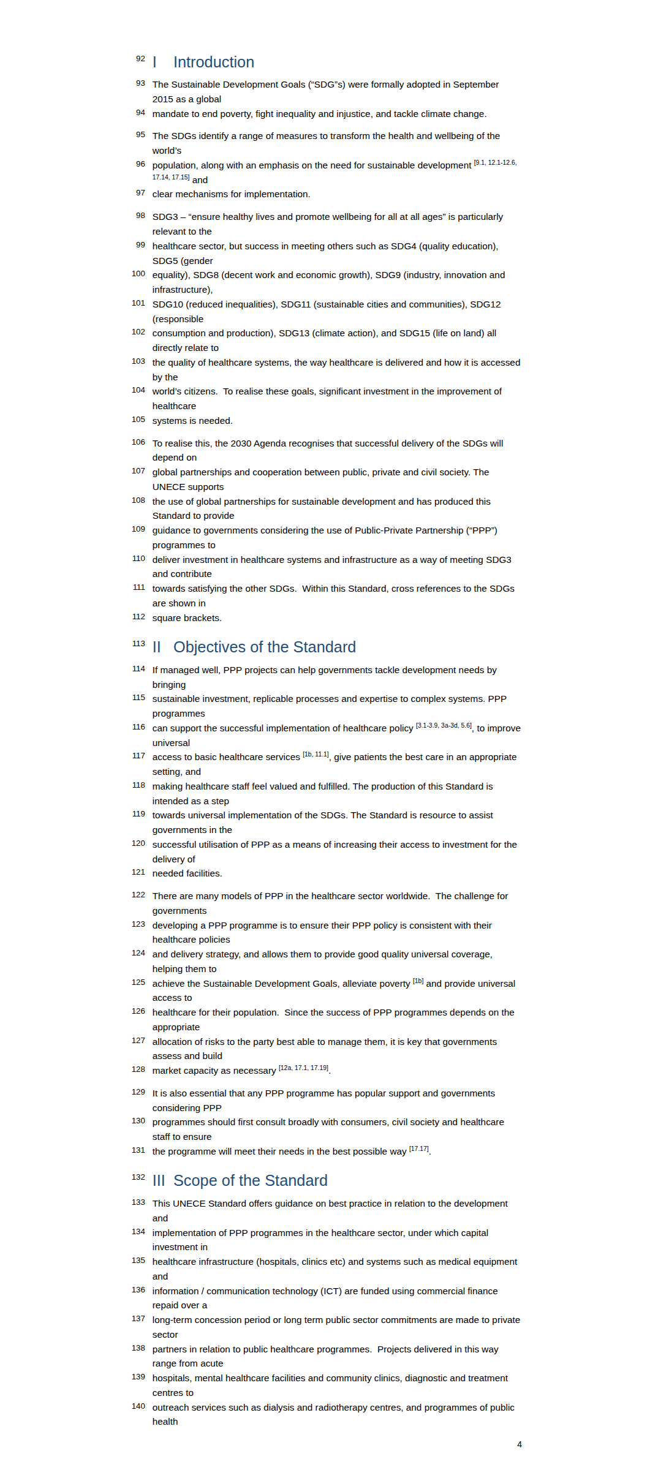92
I
Introduction
93 The Sustainable Development Goals (“SDG”s) were formally adopted in September 2015 as a global
94mandate to end poverty, fight inequality and injustice, and tackle climate change.
95 The SDGs identify a range of measures to transform the health and wellbeing of the world’s
96population, along with an emphasis on the need for sustainable development [9.1, 12.1-12.6, 17.14, 17.15] and
97clear mechanisms for implementation.
98 SDG3 – “ensure healthy lives and promote wellbeing for all at all ages” is particularly relevant to the
99healthcare sector, but success in meeting others such as SDG4 (quality education), SDG5 (gender
100equality), SDG8 (decent work and economic growth), SDG9 (industry, innovation and infrastructure),
101 SDG10 (reduced inequalities), SDG11 (sustainable cities and communities), SDG12 (responsible
102consumption and production), SDG13 (climate action), and SDG15 (life on land) all directly relate to
103the quality of healthcare systems, the way healthcare is delivered and how it is accessed by the
104world’s citizens. To realise these goals, significant investment in the improvement of healthcare
105systems is needed.
106 To realise this, the 2030 Agenda recognises that successful delivery of the SDGs will depend on
107global partnerships and cooperation between public, private and civil society. The UNECE supports
108the use of global partnerships for sustainable development and has produced this Standard to provide
109guidance to governments considering the use of Public-Private Partnership (“PPP”) programmes to
110deliver investment in healthcare systems and infrastructure as a way of meeting SDG3 and contribute
111towards satisfying the other SDGs. Within this Standard, cross references to the SDGs are shown in
112square brackets.
113
II
Objectives of the Standard
114 If managed well, PPP projects can help governments tackle development needs by bringing
115sustainable investment, replicable processes and expertise to complex systems. PPP programmes
116can support the successful implementation of healthcare policy [3.1-3.9, 3a-3d, 5.6], to improve universal
117access to basic healthcare services [1b, 11.1], give patients the best care in an appropriate setting, and
118making healthcare staff feel valued and fulfilled. The production of this Standard is intended as a step
119towards universal implementation of the SDGs. The Standard is resource to assist governments in the
120successful utilisation of PPP as a means of increasing their access to investment for the delivery of
121needed facilities.
122 There are many models of PPP in the healthcare sector worldwide. The challenge for governments
123developing a PPP programme is to ensure their PPP policy is consistent with their healthcare policies
124and delivery strategy, and allows them to provide good quality universal coverage, helping them to
125achieve the Sustainable Development Goals, alleviate poverty [1b] and provide universal access to
126healthcare for their population. Since the success of PPP programmes depends on the appropriate
127allocation of risks to the party best able to manage them, it is key that governments assess and build
128market capacity as necessary [12a, 17.1, 17.19].
129 It is also essential that any PPP programme has popular support and governments considering PPP
130programmes should first consult broadly with consumers, civil society and healthcare staff to ensure
131the programme will meet their needs in the best possible way [17.17].
132
III
Scope of the Standard
133 This UNECE Standard offers guidance on best practice in relation to the development and
134implementation of PPP programmes in the healthcare sector, under which capital investment in
135healthcare infrastructure (hospitals, clinics etc) and systems such as medical equipment and
136information / communication technology (ICT) are funded using commercial finance repaid over a
137long-term concession period or long term public sector commitments are made to private sector
138partners in relation to public healthcare programmes. Projects delivered in this way range from acute
139hospitals, mental healthcare facilities and community clinics, diagnostic and treatment centres to
140outreach services such as dialysis and radiotherapy centres, and programmes of public health
4